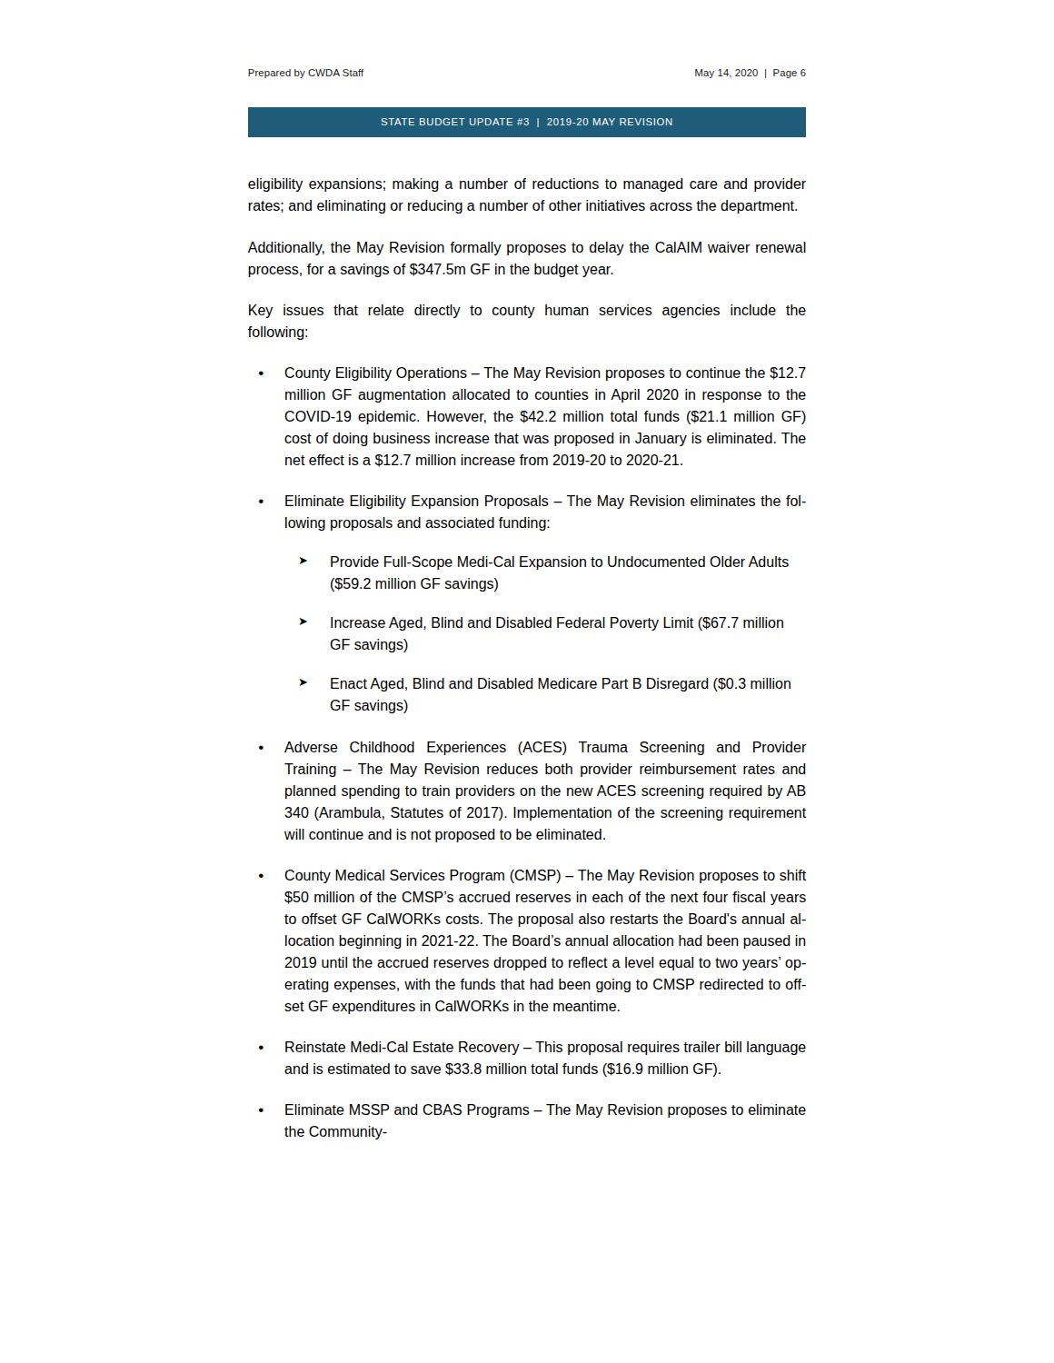Prepared by CWDA Staff
May 14, 2020 | Page 6
STATE BUDGET UPDATE #3 | 2019-20 MAY REVISION
eligibility expansions; making a number of reductions to managed care and provider rates; and eliminating or reducing a number of other initiatives across the department.
Additionally, the May Revision formally proposes to delay the CalAIM waiver renewal process, for a savings of $347.5m GF in the budget year.
Key issues that relate directly to county human services agencies include the following:
County Eligibility Operations – The May Revision proposes to continue the $12.7 million GF augmentation allocated to counties in April 2020 in response to the COVID-19 epidemic. However, the $42.2 million total funds ($21.1 million GF) cost of doing business increase that was proposed in January is eliminated. The net effect is a $12.7 million increase from 2019-20 to 2020-21.
Eliminate Eligibility Expansion Proposals – The May Revision eliminates the following proposals and associated funding:
Provide Full-Scope Medi-Cal Expansion to Undocumented Older Adults ($59.2 million GF savings)
Increase Aged, Blind and Disabled Federal Poverty Limit ($67.7 million GF savings)
Enact Aged, Blind and Disabled Medicare Part B Disregard ($0.3 million GF savings)
Adverse Childhood Experiences (ACES) Trauma Screening and Provider Training – The May Revision reduces both provider reimbursement rates and planned spending to train providers on the new ACES screening required by AB 340 (Arambula, Statutes of 2017). Implementation of the screening requirement will continue and is not proposed to be eliminated.
County Medical Services Program (CMSP) – The May Revision proposes to shift $50 million of the CMSP’s accrued reserves in each of the next four fiscal years to offset GF CalWORKs costs. The proposal also restarts the Board's annual allocation beginning in 2021-22. The Board’s annual allocation had been paused in 2019 until the accrued reserves dropped to reflect a level equal to two years’ operating expenses, with the funds that had been going to CMSP redirected to offset GF expenditures in CalWORKs in the meantime.
Reinstate Medi-Cal Estate Recovery – This proposal requires trailer bill language and is estimated to save $33.8 million total funds ($16.9 million GF).
Eliminate MSSP and CBAS Programs – The May Revision proposes to eliminate the Community-